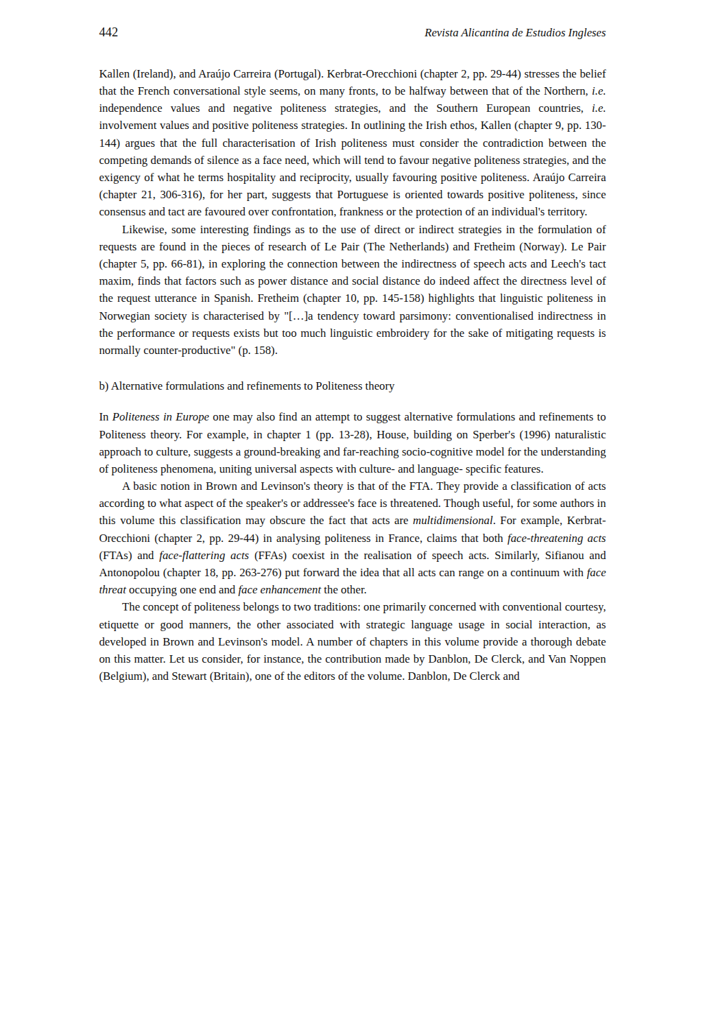442 Revista Alicantina de Estudios Ingleses
Kallen (Ireland), and Araújo Carreira (Portugal). Kerbrat-Orecchioni (chapter 2, pp. 29-44) stresses the belief that the French conversational style seems, on many fronts, to be halfway between that of the Northern, i.e. independence values and negative politeness strategies, and the Southern European countries, i.e. involvement values and positive politeness strategies. In outlining the Irish ethos, Kallen (chapter 9, pp. 130-144) argues that the full characterisation of Irish politeness must consider the contradiction between the competing demands of silence as a face need, which will tend to favour negative politeness strategies, and the exigency of what he terms hospitality and reciprocity, usually favouring positive politeness. Araújo Carreira (chapter 21, 306-316), for her part, suggests that Portuguese is oriented towards positive politeness, since consensus and tact are favoured over confrontation, frankness or the protection of an individual's territory.
Likewise, some interesting findings as to the use of direct or indirect strategies in the formulation of requests are found in the pieces of research of Le Pair (The Netherlands) and Fretheim (Norway). Le Pair (chapter 5, pp. 66-81), in exploring the connection between the indirectness of speech acts and Leech's tact maxim, finds that factors such as power distance and social distance do indeed affect the directness level of the request utterance in Spanish. Fretheim (chapter 10, pp. 145-158) highlights that linguistic politeness in Norwegian society is characterised by "[…]a tendency toward parsimony: conventionalised indirectness in the performance or requests exists but too much linguistic embroidery for the sake of mitigating requests is normally counter-productive" (p. 158).
b) Alternative formulations and refinements to Politeness theory
In Politeness in Europe one may also find an attempt to suggest alternative formulations and refinements to Politeness theory. For example, in chapter 1 (pp. 13-28), House, building on Sperber's (1996) naturalistic approach to culture, suggests a ground-breaking and far-reaching socio-cognitive model for the understanding of politeness phenomena, uniting universal aspects with culture- and language- specific features.
A basic notion in Brown and Levinson's theory is that of the FTA. They provide a classification of acts according to what aspect of the speaker's or addressee's face is threatened. Though useful, for some authors in this volume this classification may obscure the fact that acts are multidimensional. For example, Kerbrat-Orecchioni (chapter 2, pp. 29-44) in analysing politeness in France, claims that both face-threatening acts (FTAs) and face-flattering acts (FFAs) coexist in the realisation of speech acts. Similarly, Sifianou and Antonopolou (chapter 18, pp. 263-276) put forward the idea that all acts can range on a continuum with face threat occupying one end and face enhancement the other.
The concept of politeness belongs to two traditions: one primarily concerned with conventional courtesy, etiquette or good manners, the other associated with strategic language usage in social interaction, as developed in Brown and Levinson's model. A number of chapters in this volume provide a thorough debate on this matter. Let us consider, for instance, the contribution made by Danblon, De Clerck, and Van Noppen (Belgium), and Stewart (Britain), one of the editors of the volume. Danblon, De Clerck and